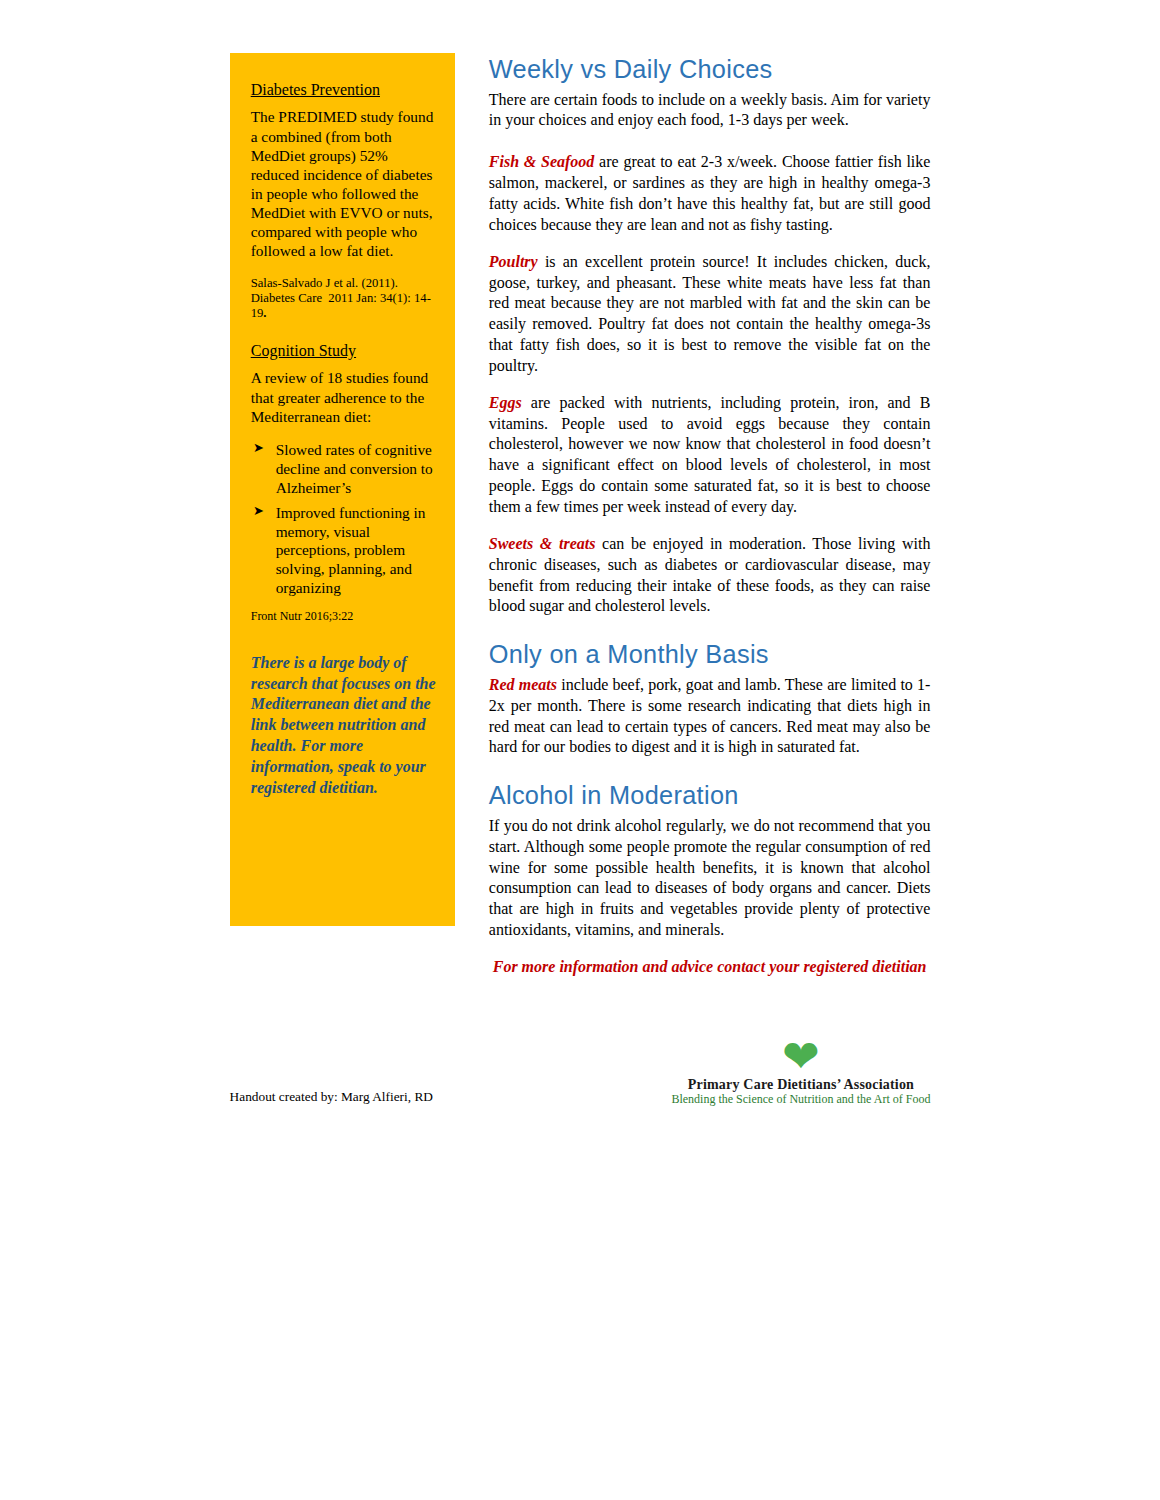Diabetes Prevention
The PREDIMED study found a combined (from both MedDiet groups) 52% reduced incidence of diabetes in people who followed the MedDiet with EVVO or nuts, compared with people who followed a low fat diet.
Salas-Salvado J et al. (2011). Diabetes Care 2011 Jan: 34(1): 14-19.
Cognition Study
A review of 18 studies found that greater adherence to the Mediterranean diet:
Slowed rates of cognitive decline and conversion to Alzheimer’s
Improved functioning in memory, visual perceptions, problem solving, planning, and organizing
Front Nutr 2016;3:22
There is a large body of research that focuses on the Mediterranean diet and the link between nutrition and health. For more information, speak to your registered dietitian.
Weekly vs Daily Choices
There are certain foods to include on a weekly basis. Aim for variety in your choices and enjoy each food, 1-3 days per week.
Fish & Seafood are great to eat 2-3 x/week. Choose fattier fish like salmon, mackerel, or sardines as they are high in healthy omega-3 fatty acids. White fish don’t have this healthy fat, but are still good choices because they are lean and not as fishy tasting.
Poultry is an excellent protein source! It includes chicken, duck, goose, turkey, and pheasant. These white meats have less fat than red meat because they are not marbled with fat and the skin can be easily removed. Poultry fat does not contain the healthy omega-3s that fatty fish does, so it is best to remove the visible fat on the poultry.
Eggs are packed with nutrients, including protein, iron, and B vitamins. People used to avoid eggs because they contain cholesterol, however we now know that cholesterol in food doesn’t have a significant effect on blood levels of cholesterol, in most people. Eggs do contain some saturated fat, so it is best to choose them a few times per week instead of every day.
Sweets & treats can be enjoyed in moderation. Those living with chronic diseases, such as diabetes or cardiovascular disease, may benefit from reducing their intake of these foods, as they can raise blood sugar and cholesterol levels.
Only on a Monthly Basis
Red meats include beef, pork, goat and lamb. These are limited to 1-2x per month. There is some research indicating that diets high in red meat can lead to certain types of cancers. Red meat may also be hard for our bodies to digest and it is high in saturated fat.
Alcohol in Moderation
If you do not drink alcohol regularly, we do not recommend that you start. Although some people promote the regular consumption of red wine for some possible health benefits, it is known that alcohol consumption can lead to diseases of body organs and cancer. Diets that are high in fruits and vegetables provide plenty of protective antioxidants, vitamins, and minerals.
For more information and advice contact your registered dietitian
Handout created by: Marg Alfieri, RD
❤
Primary Care Dietitians’ Association
Blending the Science of Nutrition and the Art of Food